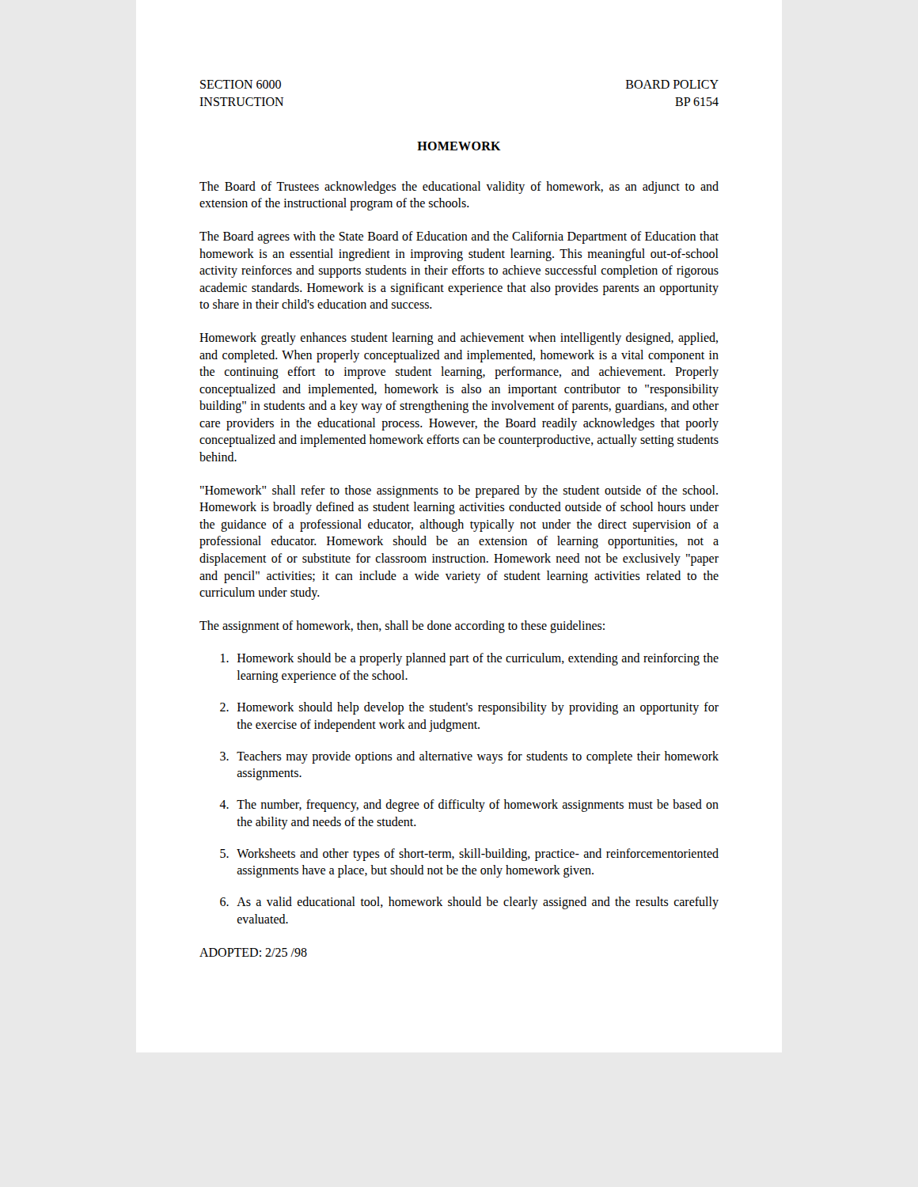SECTION 6000 BOARD POLICY
INSTRUCTION BP 6154
HOMEWORK
The Board of Trustees acknowledges the educational validity of homework, as an adjunct to and extension of the instructional program of the schools.
The Board agrees with the State Board of Education and the California Department of Education that homework is an essential ingredient in improving student learning. This meaningful out-of-school activity reinforces and supports students in their efforts to achieve successful completion of rigorous academic standards. Homework is a significant experience that also provides parents an opportunity to share in their child's education and success.
Homework greatly enhances student learning and achievement when intelligently designed, applied, and completed. When properly conceptualized and implemented, homework is a vital component in the continuing effort to improve student learning, performance, and achievement. Properly conceptualized and implemented, homework is also an important contributor to "responsibility building" in students and a key way of strengthening the involvement of parents, guardians, and other care providers in the educational process. However, the Board readily acknowledges that poorly conceptualized and implemented homework efforts can be counterproductive, actually setting students behind.
"Homework" shall refer to those assignments to be prepared by the student outside of the school. Homework is broadly defined as student learning activities conducted outside of school hours under the guidance of a professional educator, although typically not under the direct supervision of a professional educator. Homework should be an extension of learning opportunities, not a displacement of or substitute for classroom instruction. Homework need not be exclusively "paper and pencil" activities; it can include a wide variety of student learning activities related to the curriculum under study.
The assignment of homework, then, shall be done according to these guidelines:
Homework should be a properly planned part of the curriculum, extending and reinforcing the learning experience of the school.
Homework should help develop the student's responsibility by providing an opportunity for the exercise of independent work and judgment.
Teachers may provide options and alternative ways for students to complete their homework assignments.
The number, frequency, and degree of difficulty of homework assignments must be based on the ability and needs of the student.
Worksheets and other types of short-term, skill-building, practice- and reinforcementoriented assignments have a place, but should not be the only homework given.
As a valid educational tool, homework should be clearly assigned and the results carefully evaluated.
ADOPTED: 2/25 /98